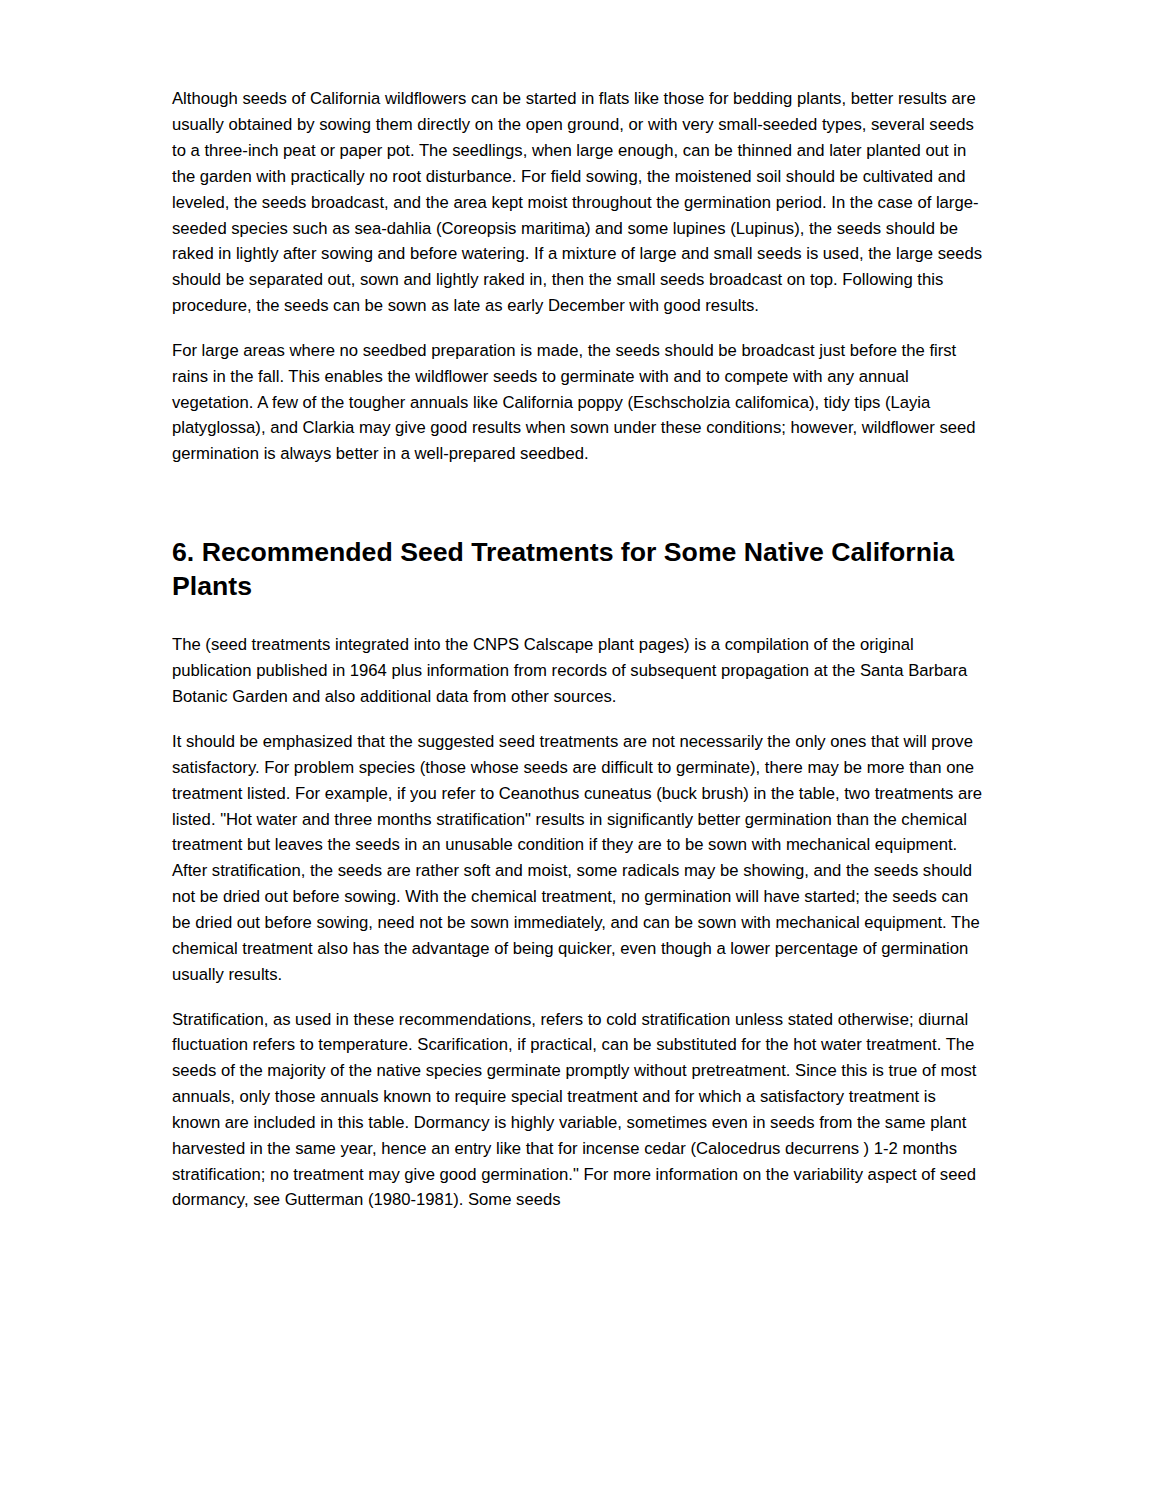Although seeds of California wildflowers can be started in flats like those for bedding plants, better results are usually obtained by sowing them directly on the open ground, or with very small-seeded types, several seeds to a three-inch peat or paper pot. The seedlings, when large enough, can be thinned and later planted out in the garden with practically no root disturbance. For field sowing, the moistened soil should be cultivated and leveled, the seeds broadcast, and the area kept moist throughout the germination period. In the case of large-seeded species such as sea-dahlia (Coreopsis maritima) and some lupines (Lupinus), the seeds should be raked in lightly after sowing and before watering. If a mixture of large and small seeds is used, the large seeds should be separated out, sown and lightly raked in, then the small seeds broadcast on top. Following this procedure, the seeds can be sown as late as early December with good results.
For large areas where no seedbed preparation is made, the seeds should be broadcast just before the first rains in the fall. This enables the wildflower seeds to germinate with and to compete with any annual vegetation. A few of the tougher annuals like California poppy (Eschscholzia califomica), tidy tips (Layia platyglossa), and Clarkia may give good results when sown under these conditions; however, wildflower seed germination is always better in a well-prepared seedbed.
6. Recommended Seed Treatments for Some Native California Plants
The (seed treatments integrated into the CNPS Calscape plant pages) is a compilation of the original publication published in 1964 plus information from records of subsequent propagation at the Santa Barbara Botanic Garden and also additional data from other sources.
It should be emphasized that the suggested seed treatments are not necessarily the only ones that will prove satisfactory. For problem species (those whose seeds are difficult to germinate), there may be more than one treatment listed. For example, if you refer to Ceanothus cuneatus (buck brush) in the table, two treatments are listed. "Hot water and three months stratification" results in significantly better germination than the chemical treatment but leaves the seeds in an unusable condition if they are to be sown with mechanical equipment. After stratification, the seeds are rather soft and moist, some radicals may be showing, and the seeds should not be dried out before sowing. With the chemical treatment, no germination will have started; the seeds can be dried out before sowing, need not be sown immediately, and can be sown with mechanical equipment. The chemical treatment also has the advantage of being quicker, even though a lower percentage of germination usually results.
Stratification, as used in these recommendations, refers to cold stratification unless stated otherwise; diurnal fluctuation refers to temperature. Scarification, if practical, can be substituted for the hot water treatment. The seeds of the majority of the native species germinate promptly without pretreatment. Since this is true of most annuals, only those annuals known to require special treatment and for which a satisfactory treatment is known are included in this table. Dormancy is highly variable, sometimes even in seeds from the same plant harvested in the same year, hence an entry like that for incense cedar (Calocedrus decurrens ) 1-2 months stratification; no treatment may give good germination." For more information on the variability aspect of seed dormancy, see Gutterman (1980-1981). Some seeds